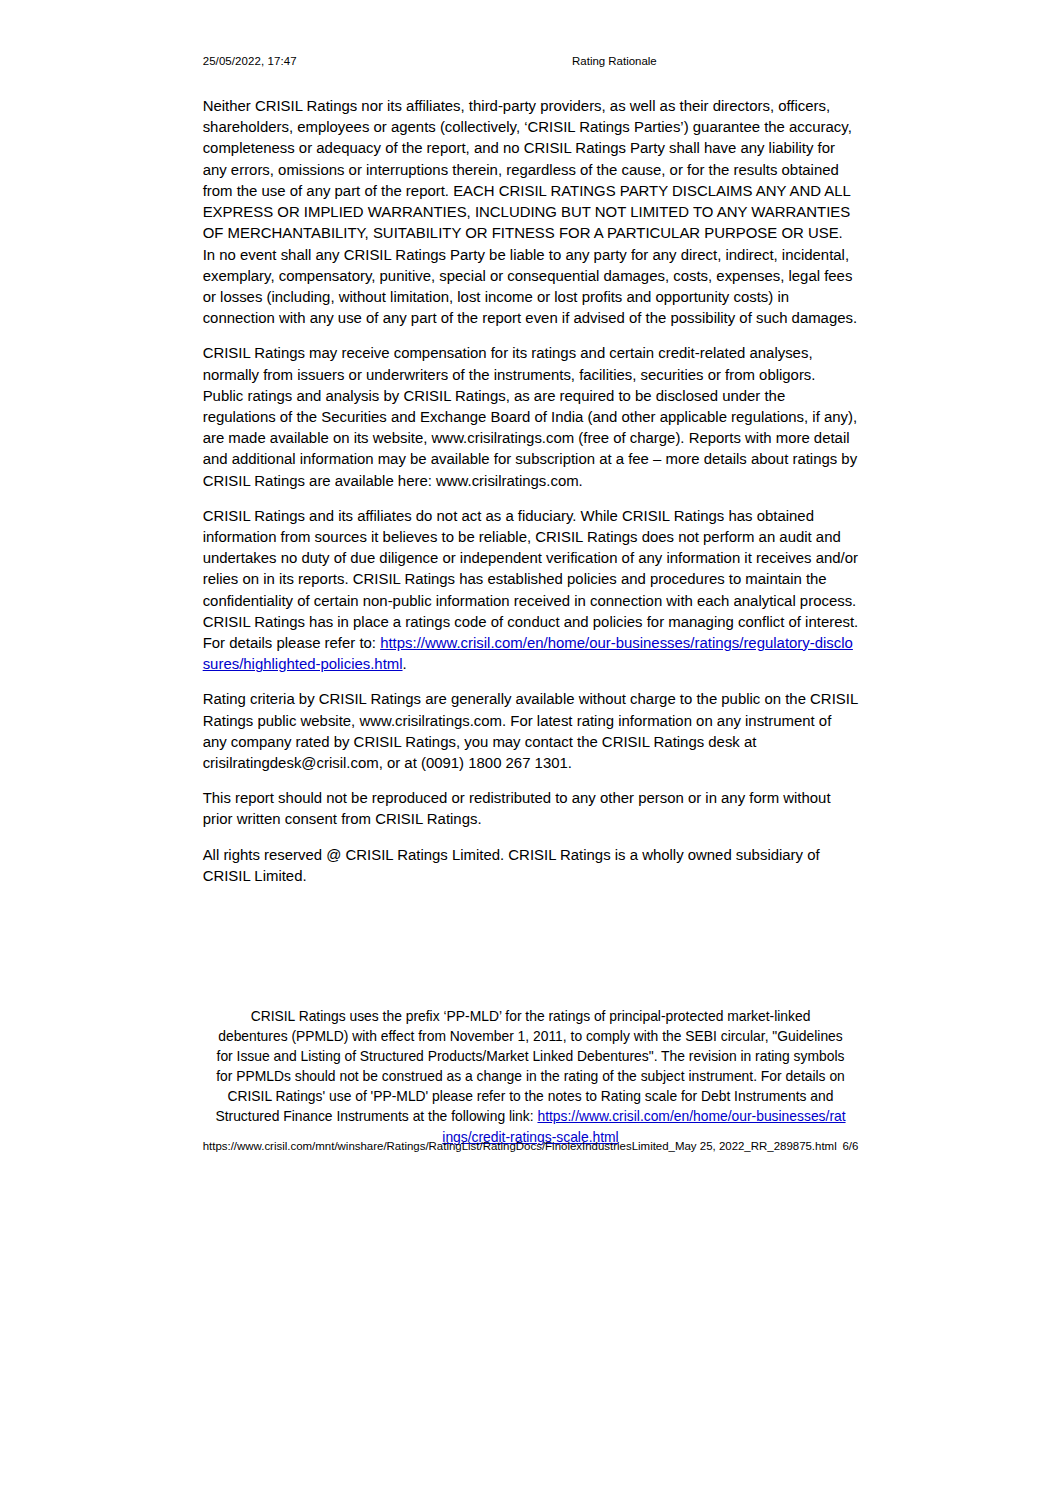25/05/2022, 17:47
Rating Rationale
Neither CRISIL Ratings nor its affiliates, third-party providers, as well as their directors, officers, shareholders, employees or agents (collectively, ‘CRISIL Ratings Parties’) guarantee the accuracy, completeness or adequacy of the report, and no CRISIL Ratings Party shall have any liability for any errors, omissions or interruptions therein, regardless of the cause, or for the results obtained from the use of any part of the report. EACH CRISIL RATINGS PARTY DISCLAIMS ANY AND ALL EXPRESS OR IMPLIED WARRANTIES, INCLUDING BUT NOT LIMITED TO ANY WARRANTIES OF MERCHANTABILITY, SUITABILITY OR FITNESS FOR A PARTICULAR PURPOSE OR USE. In no event shall any CRISIL Ratings Party be liable to any party for any direct, indirect, incidental, exemplary, compensatory, punitive, special or consequential damages, costs, expenses, legal fees or losses (including, without limitation, lost income or lost profits and opportunity costs) in connection with any use of any part of the report even if advised of the possibility of such damages.
CRISIL Ratings may receive compensation for its ratings and certain credit-related analyses, normally from issuers or underwriters of the instruments, facilities, securities or from obligors. Public ratings and analysis by CRISIL Ratings, as are required to be disclosed under the regulations of the Securities and Exchange Board of India (and other applicable regulations, if any), are made available on its website, www.crisilratings.com (free of charge). Reports with more detail and additional information may be available for subscription at a fee – more details about ratings by CRISIL Ratings are available here: www.crisilratings.com.
CRISIL Ratings and its affiliates do not act as a fiduciary. While CRISIL Ratings has obtained information from sources it believes to be reliable, CRISIL Ratings does not perform an audit and undertakes no duty of due diligence or independent verification of any information it receives and/or relies on in its reports. CRISIL Ratings has established policies and procedures to maintain the confidentiality of certain non-public information received in connection with each analytical process. CRISIL Ratings has in place a ratings code of conduct and policies for managing conflict of interest. For details please refer to: https://www.crisil.com/en/home/our-businesses/ratings/regulatory-disclosures/highlighted-policies.html.
Rating criteria by CRISIL Ratings are generally available without charge to the public on the CRISIL Ratings public website, www.crisilratings.com. For latest rating information on any instrument of any company rated by CRISIL Ratings, you may contact the CRISIL Ratings desk at crisilratingdesk@crisil.com, or at (0091) 1800 267 1301.
This report should not be reproduced or redistributed to any other person or in any form without prior written consent from CRISIL Ratings.
All rights reserved @ CRISIL Ratings Limited. CRISIL Ratings is a wholly owned subsidiary of CRISIL Limited.
CRISIL Ratings uses the prefix ‘PP-MLD’ for the ratings of principal-protected market-linked debentures (PPMLD) with effect from November 1, 2011, to comply with the SEBI circular, "Guidelines for Issue and Listing of Structured Products/Market Linked Debentures". The revision in rating symbols for PPMLDs should not be construed as a change in the rating of the subject instrument. For details on CRISIL Ratings' use of 'PP-MLD' please refer to the notes to Rating scale for Debt Instruments and Structured Finance Instruments at the following link: https://www.crisil.com/en/home/our-businesses/ratings/credit-ratings-scale.html
https://www.crisil.com/mnt/winshare/Ratings/RatingList/RatingDocs/FinolexIndustriesLimited_May 25, 2022_RR_289875.html
6/6